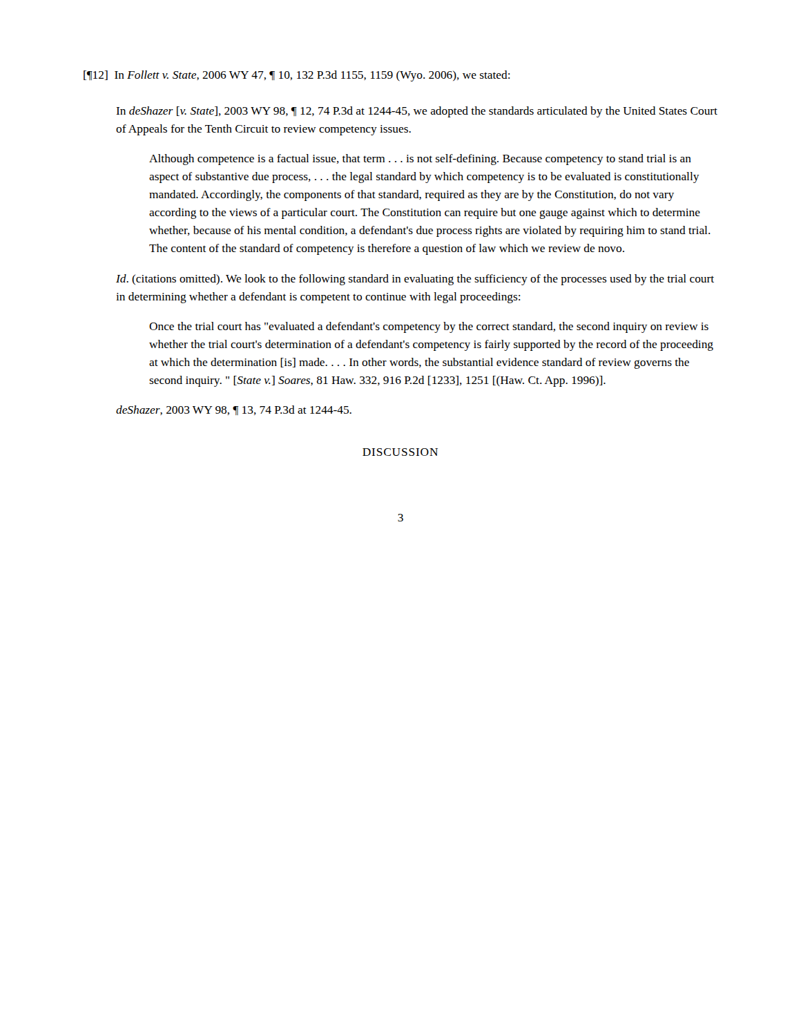[¶12] In Follett v. State, 2006 WY 47, ¶ 10, 132 P.3d 1155, 1159 (Wyo. 2006), we stated:
In deShazer [v. State], 2003 WY 98, ¶ 12, 74 P.3d at 1244-45, we adopted the standards articulated by the United States Court of Appeals for the Tenth Circuit to review competency issues.
Although competence is a factual issue, that term . . . is not self-defining. Because competency to stand trial is an aspect of substantive due process, . . . the legal standard by which competency is to be evaluated is constitutionally mandated. Accordingly, the components of that standard, required as they are by the Constitution, do not vary according to the views of a particular court. The Constitution can require but one gauge against which to determine whether, because of his mental condition, a defendant's due process rights are violated by requiring him to stand trial. The content of the standard of competency is therefore a question of law which we review de novo.
Id. (citations omitted). We look to the following standard in evaluating the sufficiency of the processes used by the trial court in determining whether a defendant is competent to continue with legal proceedings:
Once the trial court has "evaluated a defendant's competency by the correct standard, the second inquiry on review is whether the trial court's determination of a defendant's competency is fairly supported by the record of the proceeding at which the determination [is] made. . . . In other words, the substantial evidence standard of review governs the second inquiry. " [State v.] Soares, 81 Haw. 332, 916 P.2d [1233], 1251 [(Haw. Ct. App. 1996)].
deShazer, 2003 WY 98, ¶ 13, 74 P.3d at 1244-45.
DISCUSSION
3